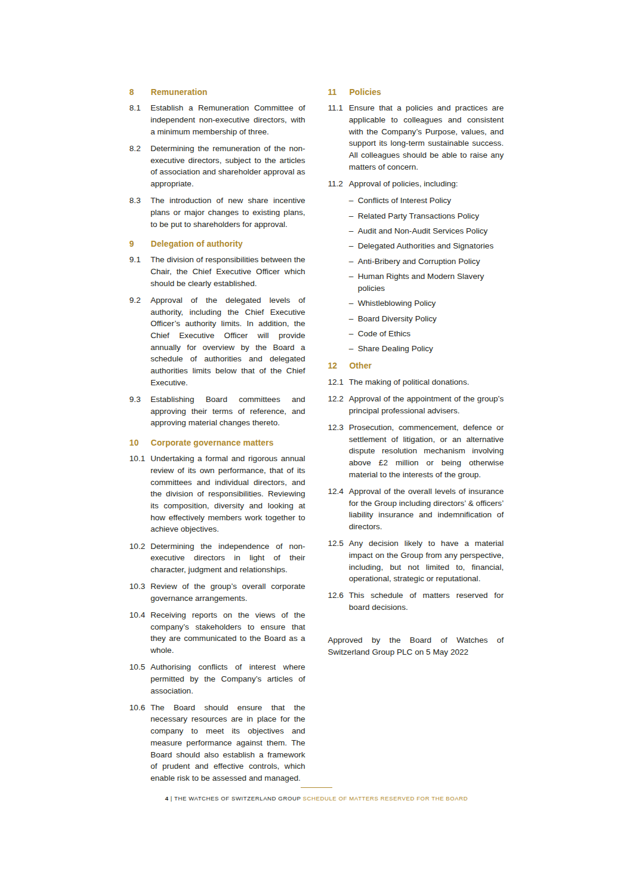8 Remuneration
8.1
Establish a Remuneration Committee of independent non-executive directors, with a minimum membership of three.
8.2
Determining the remuneration of the non-executive directors, subject to the articles of association and shareholder approval as appropriate.
8.3
The introduction of new share incentive plans or major changes to existing plans, to be put to shareholders for approval.
9 Delegation of authority
9.1
The division of responsibilities between the Chair, the Chief Executive Officer which should be clearly established.
9.2
Approval of the delegated levels of authority, including the Chief Executive Officer’s authority limits. In addition, the Chief Executive Officer will provide annually for overview by the Board a schedule of authorities and delegated authorities limits below that of the Chief Executive.
9.3
Establishing Board committees and approving their terms of reference, and approving material changes thereto.
10 Corporate governance matters
10.1
Undertaking a formal and rigorous annual review of its own performance, that of its committees and individual directors, and the division of responsibilities. Reviewing its composition, diversity and looking at how effectively members work together to achieve objectives.
10.2
Determining the independence of non-executive directors in light of their character, judgment and relationships.
10.3
Review of the group’s overall corporate governance arrangements.
10.4
Receiving reports on the views of the company’s stakeholders to ensure that they are communicated to the Board as a whole.
10.5
Authorising conflicts of interest where permitted by the Company’s articles of association.
10.6
The Board should ensure that the necessary resources are in place for the company to meet its objectives and measure performance against them. The Board should also establish a framework of prudent and effective controls, which enable risk to be assessed and managed.
11 Policies
11.1
Ensure that a policies and practices are applicable to colleagues and consistent with the Company’s Purpose, values, and support its long-term sustainable success. All colleagues should be able to raise any matters of concern.
11.2
Approval of policies, including:
Conflicts of Interest Policy
Related Party Transactions Policy
Audit and Non-Audit Services Policy
Delegated Authorities and Signatories
Anti-Bribery and Corruption Policy
Human Rights and Modern Slavery policies
Whistleblowing Policy
Board Diversity Policy
Code of Ethics
Share Dealing Policy
12 Other
12.1
The making of political donations.
12.2
Approval of the appointment of the group’s principal professional advisers.
12.3
Prosecution, commencement, defence or settlement of litigation, or an alternative dispute resolution mechanism involving above £2 million or being otherwise material to the interests of the group.
12.4
Approval of the overall levels of insurance for the Group including directors’ & officers’ liability insurance and indemnification of directors.
12.5
Any decision likely to have a material impact on the Group from any perspective, including, but not limited to, financial, operational, strategic or reputational.
12.6
This schedule of matters reserved for board decisions.
Approved by the Board of Watches of Switzerland Group PLC on 5 May 2022
4 | THE WATCHES OF SWITZERLAND GROUP SCHEDULE OF MATTERS RESERVED FOR THE BOARD